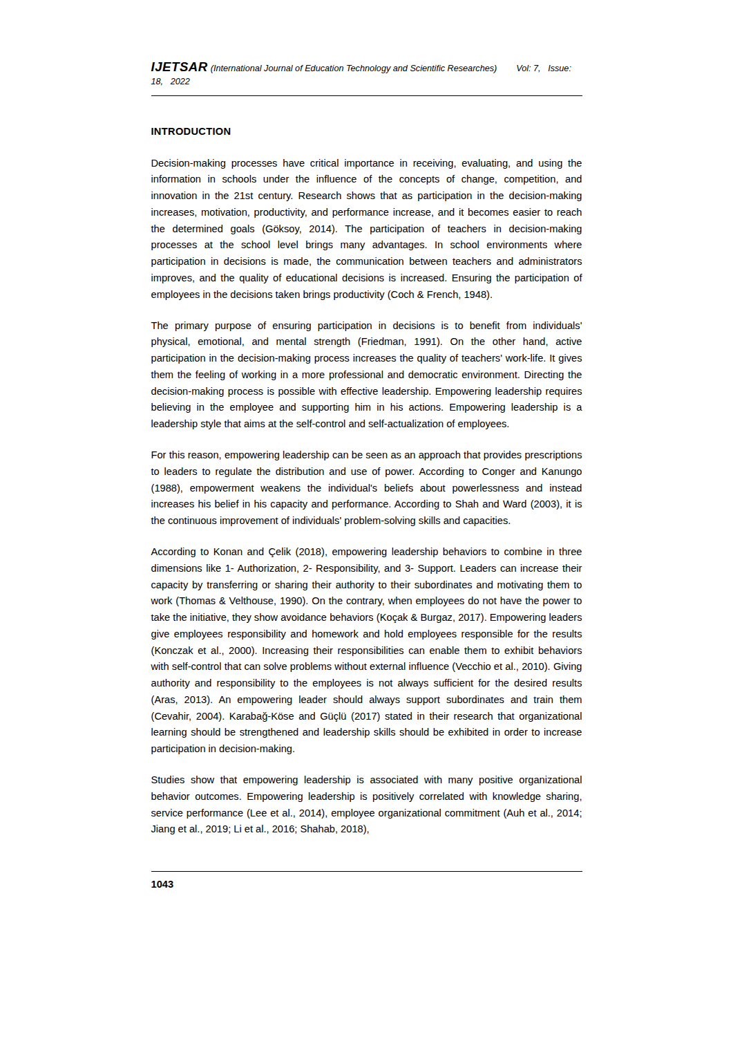IJETSAR (International Journal of Education Technology and Scientific Researches) Vol: 7, Issue: 18, 2022
INTRODUCTION
Decision-making processes have critical importance in receiving, evaluating, and using the information in schools under the influence of the concepts of change, competition, and innovation in the 21st century. Research shows that as participation in the decision-making increases, motivation, productivity, and performance increase, and it becomes easier to reach the determined goals (Göksoy, 2014). The participation of teachers in decision-making processes at the school level brings many advantages. In school environments where participation in decisions is made, the communication between teachers and administrators improves, and the quality of educational decisions is increased. Ensuring the participation of employees in the decisions taken brings productivity (Coch & French, 1948).
The primary purpose of ensuring participation in decisions is to benefit from individuals' physical, emotional, and mental strength (Friedman, 1991). On the other hand, active participation in the decision-making process increases the quality of teachers' work-life. It gives them the feeling of working in a more professional and democratic environment. Directing the decision-making process is possible with effective leadership. Empowering leadership requires believing in the employee and supporting him in his actions. Empowering leadership is a leadership style that aims at the self-control and self-actualization of employees.
For this reason, empowering leadership can be seen as an approach that provides prescriptions to leaders to regulate the distribution and use of power. According to Conger and Kanungo (1988), empowerment weakens the individual's beliefs about powerlessness and instead increases his belief in his capacity and performance. According to Shah and Ward (2003), it is the continuous improvement of individuals' problem-solving skills and capacities.
According to Konan and Çelik (2018), empowering leadership behaviors to combine in three dimensions like 1- Authorization, 2- Responsibility, and 3- Support. Leaders can increase their capacity by transferring or sharing their authority to their subordinates and motivating them to work (Thomas & Velthouse, 1990). On the contrary, when employees do not have the power to take the initiative, they show avoidance behaviors (Koçak & Burgaz, 2017). Empowering leaders give employees responsibility and homework and hold employees responsible for the results (Konczak et al., 2000). Increasing their responsibilities can enable them to exhibit behaviors with self-control that can solve problems without external influence (Vecchio et al., 2010). Giving authority and responsibility to the employees is not always sufficient for the desired results (Aras, 2013). An empowering leader should always support subordinates and train them (Cevahir, 2004). Karabağ-Köse and Güçlü (2017) stated in their research that organizational learning should be strengthened and leadership skills should be exhibited in order to increase participation in decision-making.
Studies show that empowering leadership is associated with many positive organizational behavior outcomes. Empowering leadership is positively correlated with knowledge sharing, service performance (Lee et al., 2014), employee organizational commitment (Auh et al., 2014; Jiang et al., 2019; Li et al., 2016; Shahab, 2018),
1043